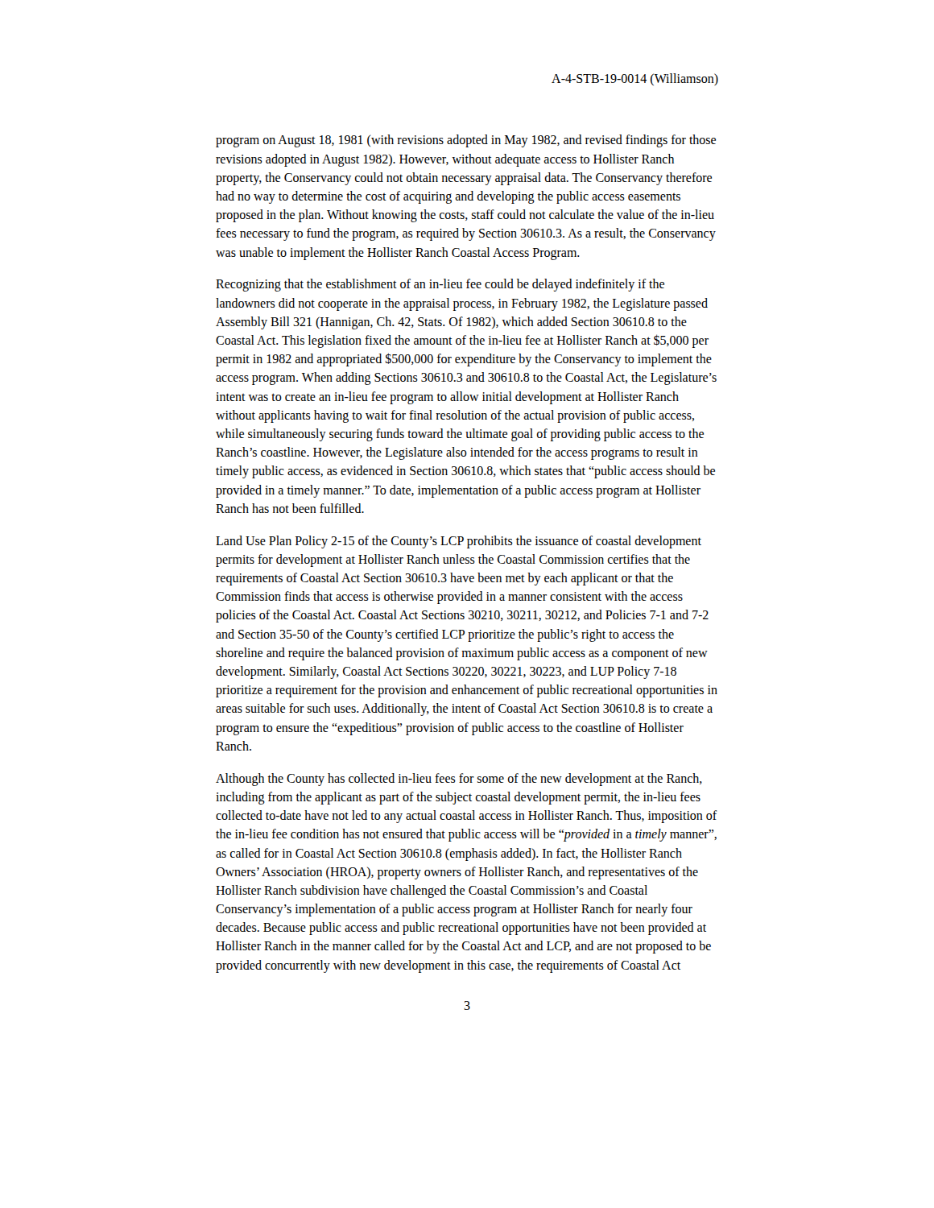A-4-STB-19-0014 (Williamson)
program on August 18, 1981 (with revisions adopted in May 1982, and revised findings for those revisions adopted in August 1982). However, without adequate access to Hollister Ranch property, the Conservancy could not obtain necessary appraisal data. The Conservancy therefore had no way to determine the cost of acquiring and developing the public access easements proposed in the plan. Without knowing the costs, staff could not calculate the value of the in-lieu fees necessary to fund the program, as required by Section 30610.3. As a result, the Conservancy was unable to implement the Hollister Ranch Coastal Access Program.
Recognizing that the establishment of an in-lieu fee could be delayed indefinitely if the landowners did not cooperate in the appraisal process, in February 1982, the Legislature passed Assembly Bill 321 (Hannigan, Ch. 42, Stats. Of 1982), which added Section 30610.8 to the Coastal Act. This legislation fixed the amount of the in-lieu fee at Hollister Ranch at $5,000 per permit in 1982 and appropriated $500,000 for expenditure by the Conservancy to implement the access program. When adding Sections 30610.3 and 30610.8 to the Coastal Act, the Legislature’s intent was to create an in-lieu fee program to allow initial development at Hollister Ranch without applicants having to wait for final resolution of the actual provision of public access, while simultaneously securing funds toward the ultimate goal of providing public access to the Ranch’s coastline. However, the Legislature also intended for the access programs to result in timely public access, as evidenced in Section 30610.8, which states that “public access should be provided in a timely manner.” To date, implementation of a public access program at Hollister Ranch has not been fulfilled.
Land Use Plan Policy 2-15 of the County’s LCP prohibits the issuance of coastal development permits for development at Hollister Ranch unless the Coastal Commission certifies that the requirements of Coastal Act Section 30610.3 have been met by each applicant or that the Commission finds that access is otherwise provided in a manner consistent with the access policies of the Coastal Act. Coastal Act Sections 30210, 30211, 30212, and Policies 7-1 and 7-2 and Section 35-50 of the County’s certified LCP prioritize the public’s right to access the shoreline and require the balanced provision of maximum public access as a component of new development. Similarly, Coastal Act Sections 30220, 30221, 30223, and LUP Policy 7-18 prioritize a requirement for the provision and enhancement of public recreational opportunities in areas suitable for such uses. Additionally, the intent of Coastal Act Section 30610.8 is to create a program to ensure the “expeditious” provision of public access to the coastline of Hollister Ranch.
Although the County has collected in-lieu fees for some of the new development at the Ranch, including from the applicant as part of the subject coastal development permit, the in-lieu fees collected to-date have not led to any actual coastal access in Hollister Ranch. Thus, imposition of the in-lieu fee condition has not ensured that public access will be “provided in a timely manner”, as called for in Coastal Act Section 30610.8 (emphasis added). In fact, the Hollister Ranch Owners’ Association (HROA), property owners of Hollister Ranch, and representatives of the Hollister Ranch subdivision have challenged the Coastal Commission’s and Coastal Conservancy’s implementation of a public access program at Hollister Ranch for nearly four decades. Because public access and public recreational opportunities have not been provided at Hollister Ranch in the manner called for by the Coastal Act and LCP, and are not proposed to be provided concurrently with new development in this case, the requirements of Coastal Act
3